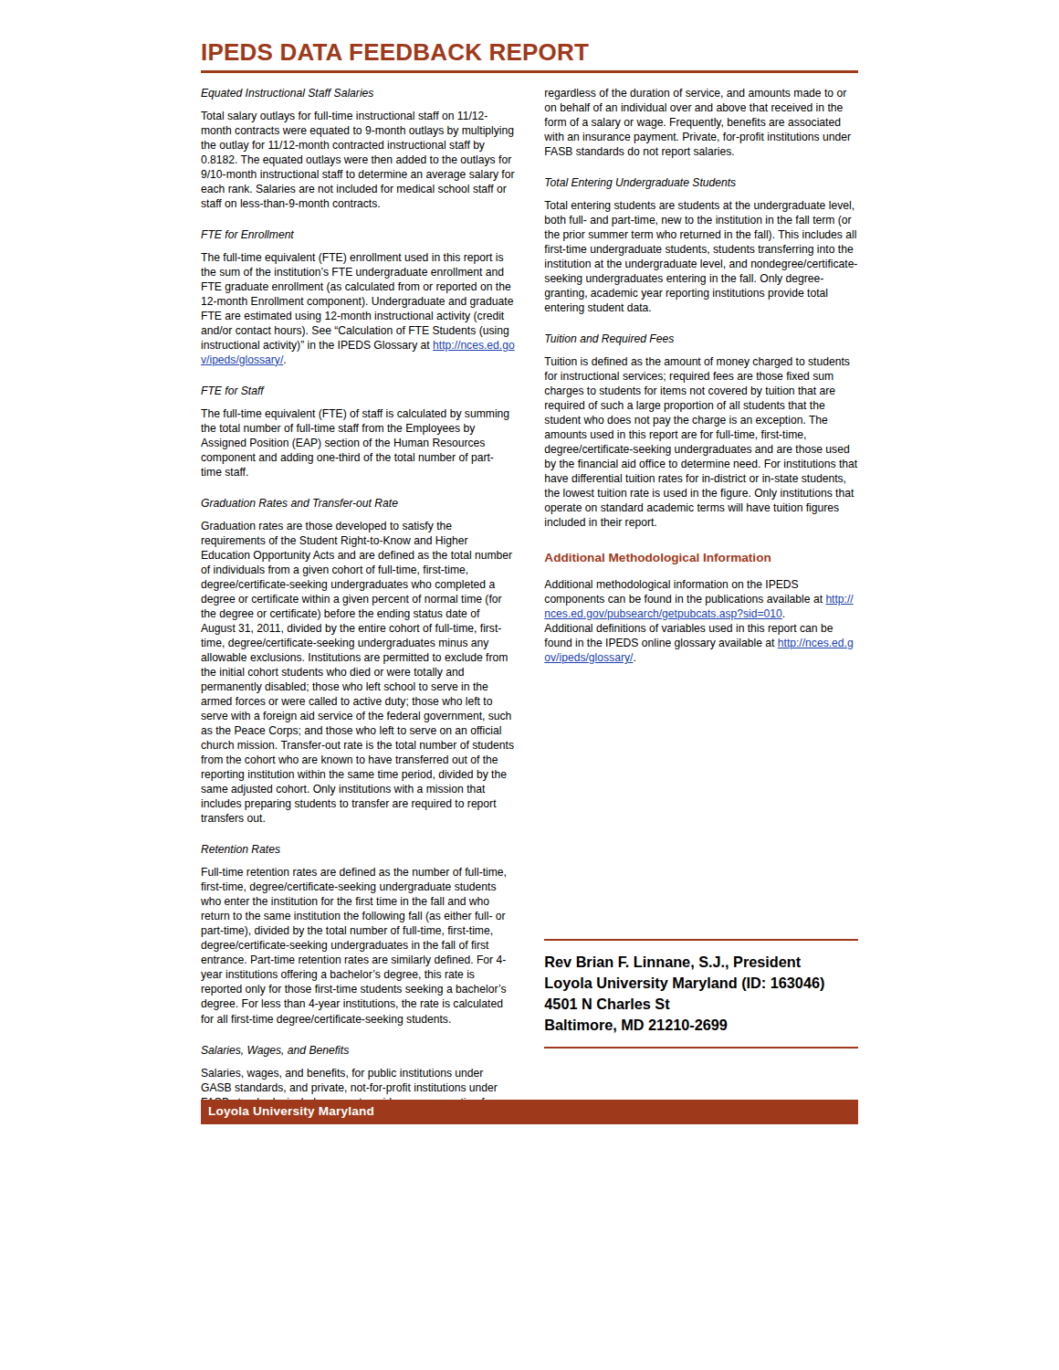IPEDS DATA FEEDBACK REPORT
Equated Instructional Staff Salaries
Total salary outlays for full-time instructional staff on 11/12-month contracts were equated to 9-month outlays by multiplying the outlay for 11/12-month contracted instructional staff by 0.8182. The equated outlays were then added to the outlays for 9/10-month instructional staff to determine an average salary for each rank. Salaries are not included for medical school staff or staff on less-than-9-month contracts.
FTE for Enrollment
The full-time equivalent (FTE) enrollment used in this report is the sum of the institution’s FTE undergraduate enrollment and FTE graduate enrollment (as calculated from or reported on the 12-month Enrollment component). Undergraduate and graduate FTE are estimated using 12-month instructional activity (credit and/or contact hours). See “Calculation of FTE Students (using instructional activity)” in the IPEDS Glossary at http://nces.ed.gov/ipeds/glossary/.
FTE for Staff
The full-time equivalent (FTE) of staff is calculated by summing the total number of full-time staff from the Employees by Assigned Position (EAP) section of the Human Resources component and adding one-third of the total number of part-time staff.
Graduation Rates and Transfer-out Rate
Graduation rates are those developed to satisfy the requirements of the Student Right-to-Know and Higher Education Opportunity Acts and are defined as the total number of individuals from a given cohort of full-time, first-time, degree/certificate-seeking undergraduates who completed a degree or certificate within a given percent of normal time (for the degree or certificate) before the ending status date of August 31, 2011, divided by the entire cohort of full-time, first-time, degree/certificate-seeking undergraduates minus any allowable exclusions. Institutions are permitted to exclude from the initial cohort students who died or were totally and permanently disabled; those who left school to serve in the armed forces or were called to active duty; those who left to serve with a foreign aid service of the federal government, such as the Peace Corps; and those who left to serve on an official church mission. Transfer-out rate is the total number of students from the cohort who are known to have transferred out of the reporting institution within the same time period, divided by the same adjusted cohort. Only institutions with a mission that includes preparing students to transfer are required to report transfers out.
Retention Rates
Full-time retention rates are defined as the number of full-time, first-time, degree/certificate-seeking undergraduate students who enter the institution for the first time in the fall and who return to the same institution the following fall (as either full- or part-time), divided by the total number of full-time, first-time, degree/certificate-seeking undergraduates in the fall of first entrance. Part-time retention rates are similarly defined. For 4-year institutions offering a bachelor’s degree, this rate is reported only for those first-time students seeking a bachelor’s degree. For less than 4-year institutions, the rate is calculated for all first-time degree/certificate-seeking students.
Salaries, Wages, and Benefits
Salaries, wages, and benefits, for public institutions under GASB standards, and private, not-for-profit institutions under FASB standards, include amounts paid as compensation for services to all employees
regardless of the duration of service, and amounts made to or on behalf of an individual over and above that received in the form of a salary or wage. Frequently, benefits are associated with an insurance payment. Private, for-profit institutions under FASB standards do not report salaries.
Total Entering Undergraduate Students
Total entering students are students at the undergraduate level, both full- and part-time, new to the institution in the fall term (or the prior summer term who returned in the fall). This includes all first-time undergraduate students, students transferring into the institution at the undergraduate level, and nondegree/certificate-seeking undergraduates entering in the fall. Only degree-granting, academic year reporting institutions provide total entering student data.
Tuition and Required Fees
Tuition is defined as the amount of money charged to students for instructional services; required fees are those fixed sum charges to students for items not covered by tuition that are required of such a large proportion of all students that the student who does not pay the charge is an exception. The amounts used in this report are for full-time, first-time, degree/certificate-seeking undergraduates and are those used by the financial aid office to determine need. For institutions that have differential tuition rates for in-district or in-state students, the lowest tuition rate is used in the figure. Only institutions that operate on standard academic terms will have tuition figures included in their report.
Additional Methodological Information
Additional methodological information on the IPEDS components can be found in the publications available at http://nces.ed.gov/pubsearch/getpubcats.asp?sid=010.
Additional definitions of variables used in this report can be found in the IPEDS online glossary available at http://nces.ed.gov/ipeds/glossary/.
Rev Brian F. Linnane, S.J., President
Loyola University Maryland (ID: 163046)
4501 N Charles St
Baltimore, MD 21210-2699
Loyola University Maryland